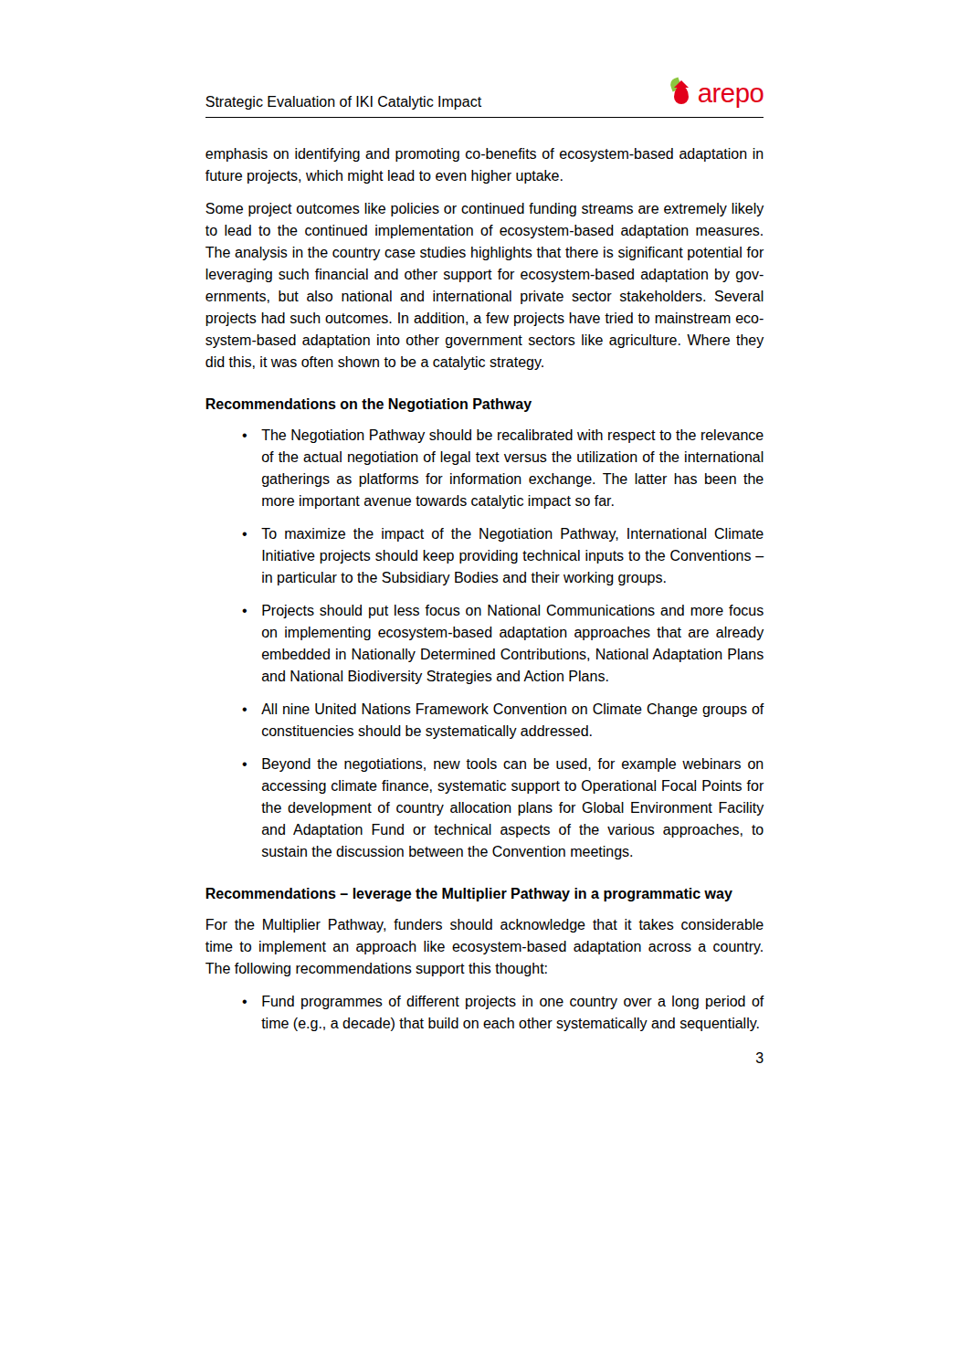Strategic Evaluation of IKI Catalytic Impact
arepo
emphasis on identifying and promoting co-benefits of ecosystem-based adaptation in future projects, which might lead to even higher uptake.
Some project outcomes like policies or continued funding streams are extremely likely to lead to the continued implementation of ecosystem-based adaptation measures. The analysis in the country case studies highlights that there is significant potential for leveraging such financial and other support for ecosystem-based adaptation by governments, but also national and international private sector stakeholders. Several projects had such outcomes. In addition, a few projects have tried to mainstream ecosystem-based adaptation into other government sectors like agriculture. Where they did this, it was often shown to be a catalytic strategy.
Recommendations on the Negotiation Pathway
The Negotiation Pathway should be recalibrated with respect to the relevance of the actual negotiation of legal text versus the utilization of the international gatherings as platforms for information exchange. The latter has been the more important avenue towards catalytic impact so far.
To maximize the impact of the Negotiation Pathway, International Climate Initiative projects should keep providing technical inputs to the Conventions – in particular to the Subsidiary Bodies and their working groups.
Projects should put less focus on National Communications and more focus on implementing ecosystem-based adaptation approaches that are already embedded in Nationally Determined Contributions, National Adaptation Plans and National Biodiversity Strategies and Action Plans.
All nine United Nations Framework Convention on Climate Change groups of constituencies should be systematically addressed.
Beyond the negotiations, new tools can be used, for example webinars on accessing climate finance, systematic support to Operational Focal Points for the development of country allocation plans for Global Environment Facility and Adaptation Fund or technical aspects of the various approaches, to sustain the discussion between the Convention meetings.
Recommendations – leverage the Multiplier Pathway in a programmatic way
For the Multiplier Pathway, funders should acknowledge that it takes considerable time to implement an approach like ecosystem-based adaptation across a country. The following recommendations support this thought:
Fund programmes of different projects in one country over a long period of time (e.g., a decade) that build on each other systematically and sequentially.
3